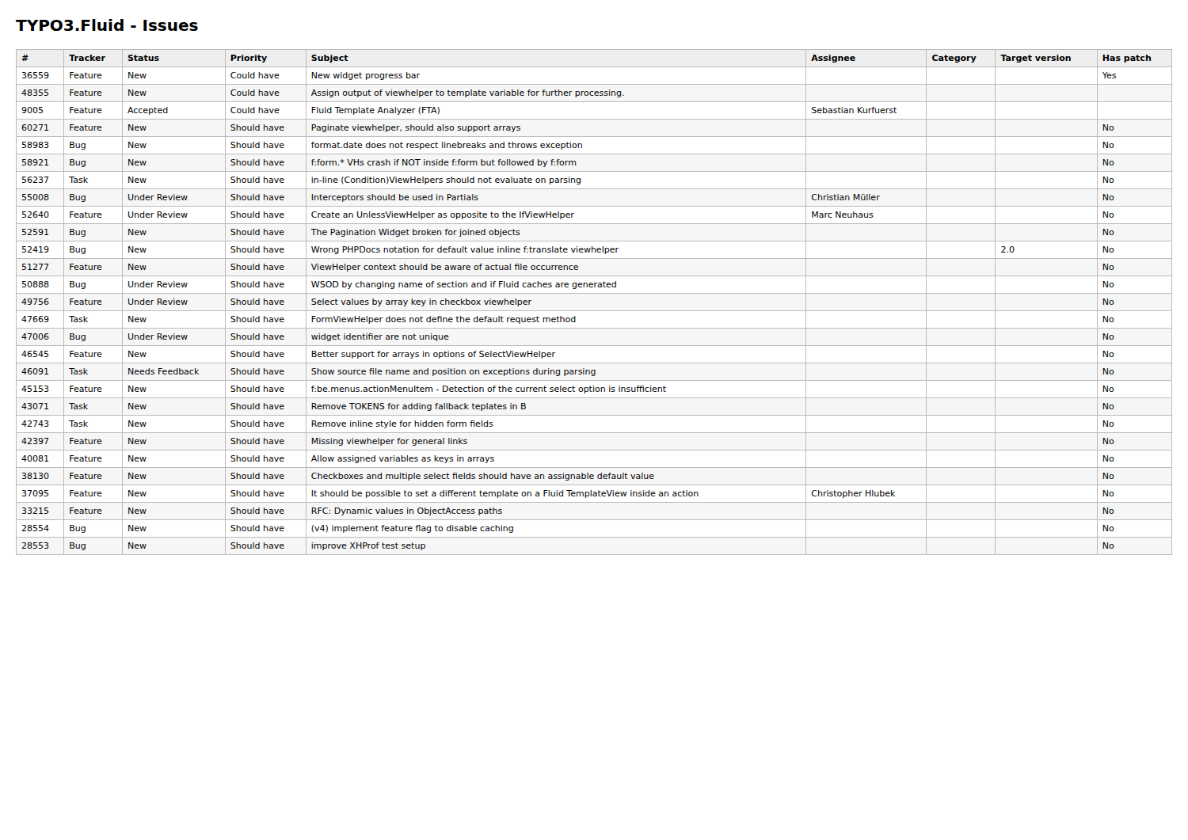TYPO3.Fluid - Issues
| # | Tracker | Status | Priority | Subject | Assignee | Category | Target version | Has patch |
| --- | --- | --- | --- | --- | --- | --- | --- | --- |
| 36559 | Feature | New | Could have | New widget progress bar | | | | Yes |
| 48355 | Feature | New | Could have | Assign output of viewhelper to template variable for further processing. | | | | |
| 9005 | Feature | Accepted | Could have | Fluid Template Analyzer (FTA) | Sebastian Kurfuerst | | | |
| 60271 | Feature | New | Should have | Paginate viewhelper, should also support arrays | | | | No |
| 58983 | Bug | New | Should have | format.date does not respect linebreaks and throws exception | | | | No |
| 58921 | Bug | New | Should have | f:form.* VHs crash if NOT inside f:form but followed by f:form | | | | No |
| 56237 | Task | New | Should have | in-line (Condition)ViewHelpers should not evaluate on parsing | | | | No |
| 55008 | Bug | Under Review | Should have | Interceptors should be used in Partials | Christian Müller | | | No |
| 52640 | Feature | Under Review | Should have | Create an UnlessViewHelper as opposite to the IfViewHelper | Marc Neuhaus | | | No |
| 52591 | Bug | New | Should have | The Pagination Widget broken for joined objects | | | | No |
| 52419 | Bug | New | Should have | Wrong PHPDocs notation for default value inline f:translate viewhelper | | | 2.0 | No |
| 51277 | Feature | New | Should have | ViewHelper context should be aware of actual file occurrence | | | | No |
| 50888 | Bug | Under Review | Should have | WSOD by changing name of section and if Fluid caches are generated | | | | No |
| 49756 | Feature | Under Review | Should have | Select values by array key in checkbox viewhelper | | | | No |
| 47669 | Task | New | Should have | FormViewHelper does not define the default request method | | | | No |
| 47006 | Bug | Under Review | Should have | widget identifier are not unique | | | | No |
| 46545 | Feature | New | Should have | Better support for arrays in options of SelectViewHelper | | | | No |
| 46091 | Task | Needs Feedback | Should have | Show source file name and position on exceptions during parsing | | | | No |
| 45153 | Feature | New | Should have | f:be.menus.actionMenuItem - Detection of the current select option is insufficient | | | | No |
| 43071 | Task | New | Should have | Remove TOKENS for adding fallback teplates in B | | | | No |
| 42743 | Task | New | Should have | Remove inline style for hidden form fields | | | | No |
| 42397 | Feature | New | Should have | Missing viewhelper for general links | | | | No |
| 40081 | Feature | New | Should have | Allow assigned variables as keys in arrays | | | | No |
| 38130 | Feature | New | Should have | Checkboxes and multiple select fields should have an assignable default value | | | | No |
| 37095 | Feature | New | Should have | It should be possible to set a different template on a Fluid TemplateView inside an action | Christopher Hlubek | | | No |
| 33215 | Feature | New | Should have | RFC: Dynamic values in ObjectAccess paths | | | | No |
| 28554 | Bug | New | Should have | (v4) implement feature flag to disable caching | | | | No |
| 28553 | Bug | New | Should have | improve XHProf test setup | | | | No |